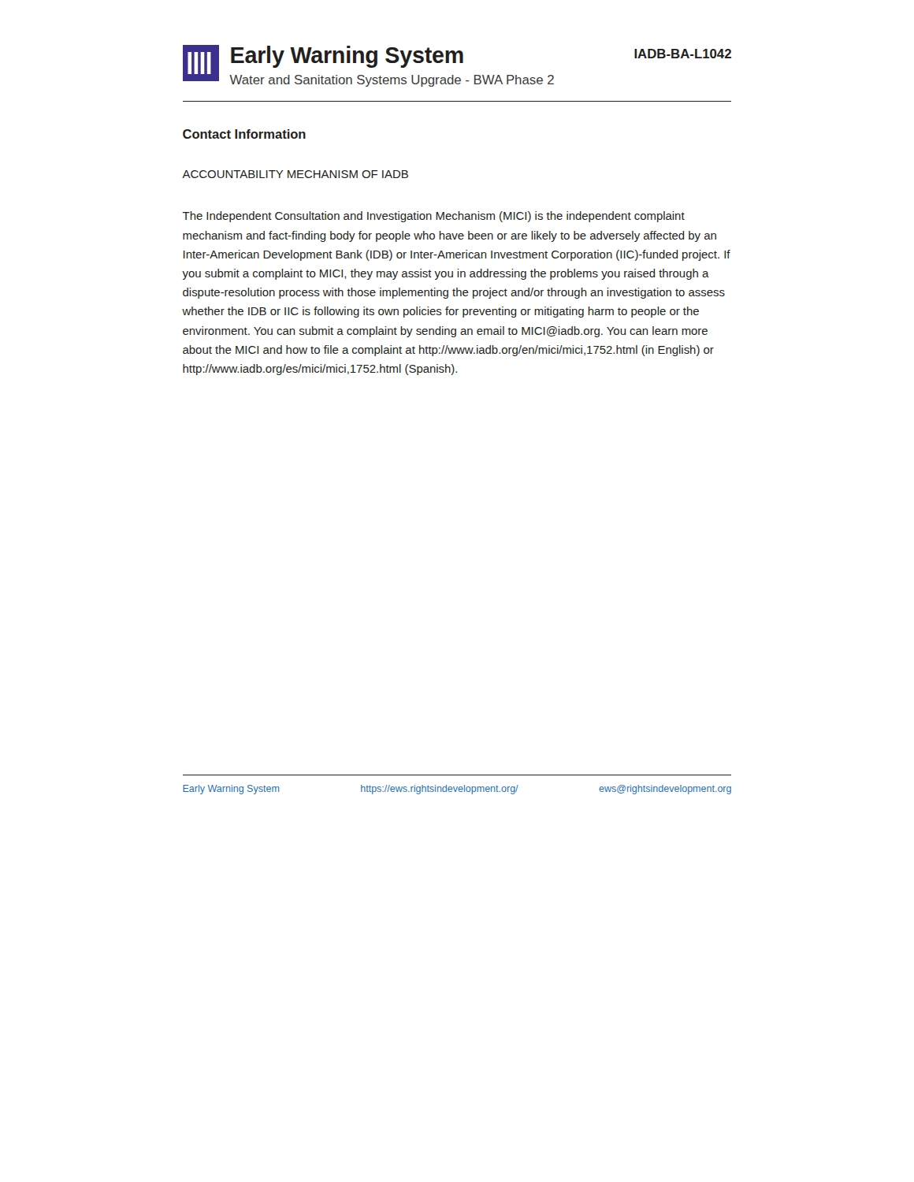Early Warning System
Water and Sanitation Systems Upgrade - BWA Phase 2
IADB-BA-L1042
Contact Information
ACCOUNTABILITY MECHANISM OF IADB
The Independent Consultation and Investigation Mechanism (MICI) is the independent complaint mechanism and fact-finding body for people who have been or are likely to be adversely affected by an Inter-American Development Bank (IDB) or Inter-American Investment Corporation (IIC)-funded project. If you submit a complaint to MICI, they may assist you in addressing the problems you raised through a dispute-resolution process with those implementing the project and/or through an investigation to assess whether the IDB or IIC is following its own policies for preventing or mitigating harm to people or the environment. You can submit a complaint by sending an email to MICI@iadb.org. You can learn more about the MICI and how to file a complaint at http://www.iadb.org/en/mici/mici,1752.html (in English) or http://www.iadb.org/es/mici/mici,1752.html (Spanish).
Early Warning System
https://ews.rightsindevelopment.org/
ews@rightsindevelopment.org